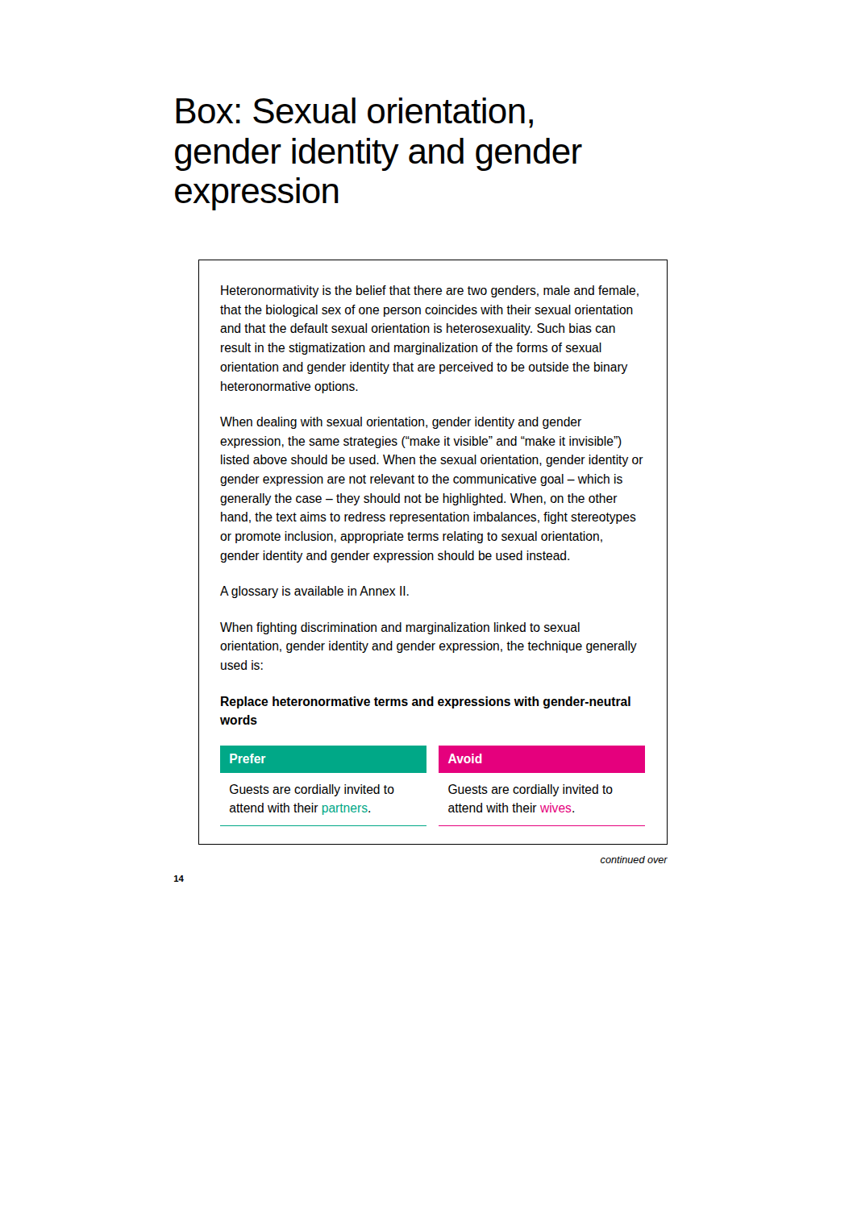Box: Sexual orientation,
gender identity and gender
expression
Heteronormativity is the belief that there are two genders, male and female, that the biological sex of one person coincides with their sexual orientation and that the default sexual orientation is heterosexuality. Such bias can result in the stigmatization and marginalization of the forms of sexual orientation and gender identity that are perceived to be outside the binary heteronormative options.
When dealing with sexual orientation, gender identity and gender expression, the same strategies (“make it visible” and “make it invisible”) listed above should be used. When the sexual orientation, gender identity or gender expression are not relevant to the communicative goal – which is generally the case – they should not be highlighted. When, on the other hand, the text aims to redress representation imbalances, fight stereotypes or promote inclusion, appropriate terms relating to sexual orientation, gender identity and gender expression should be used instead.
A glossary is available in Annex II.
When fighting discrimination and marginalization linked to sexual orientation, gender identity and gender expression, the technique generally used is:
Replace heteronormative terms and expressions with gender-neutral words
Prefer
Guests are cordially invited to attend with their partners.
Avoid
Guests are cordially invited to attend with their wives.
continued over
14